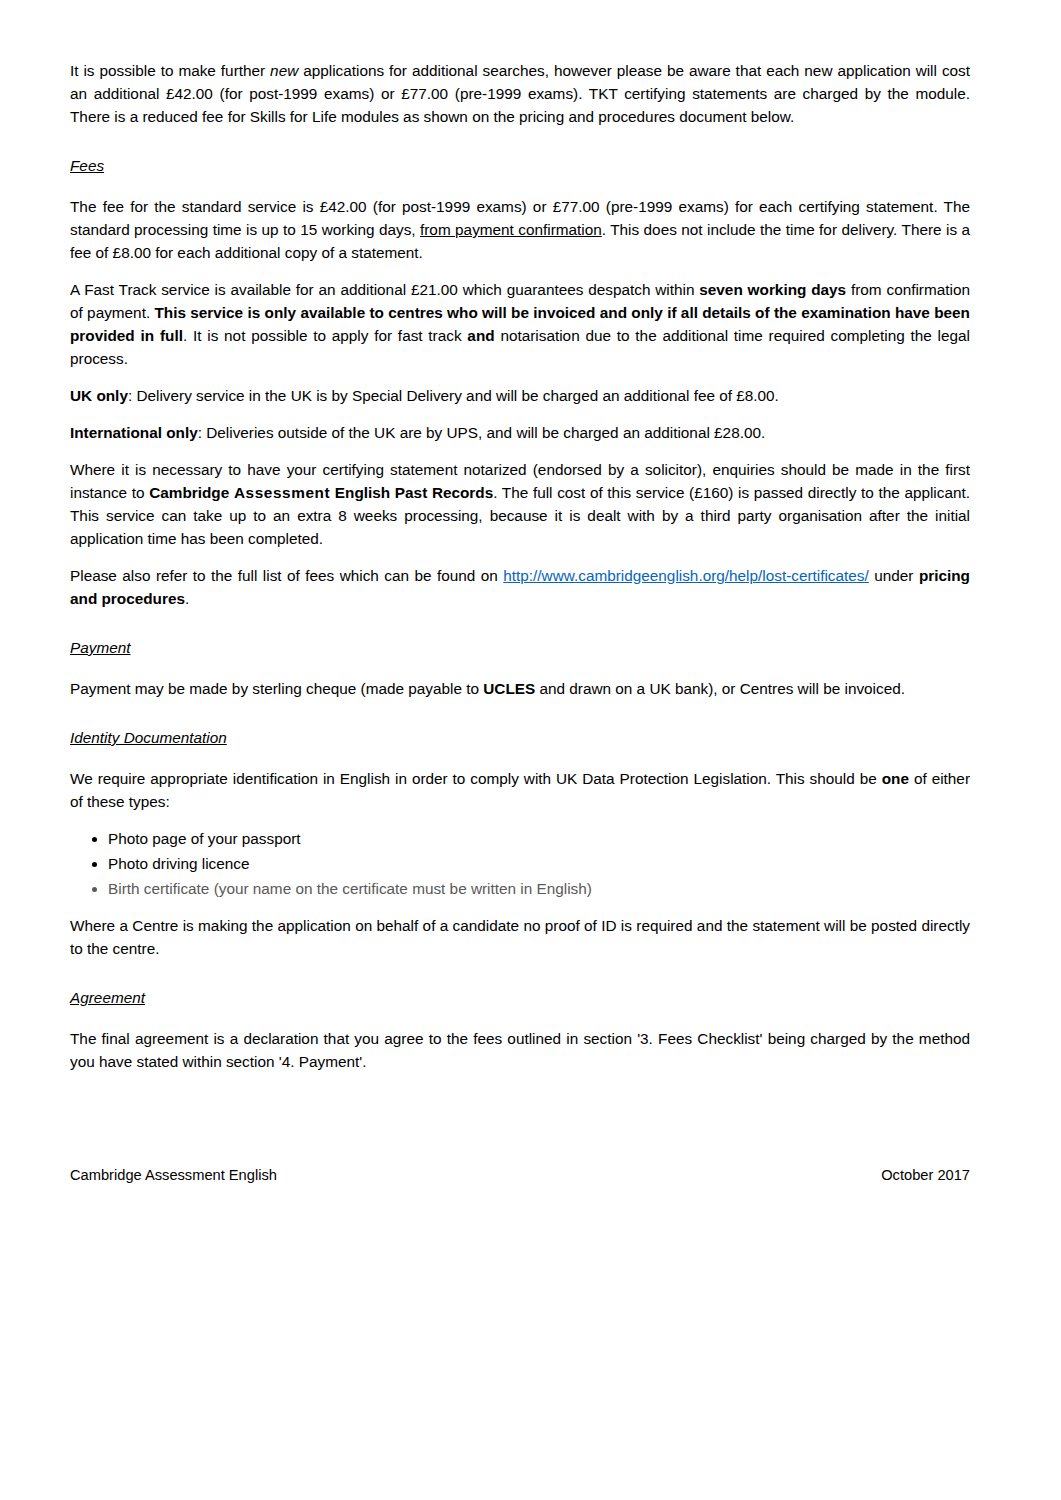It is possible to make further new applications for additional searches, however please be aware that each new application will cost an additional £42.00 (for post-1999 exams) or £77.00 (pre-1999 exams). TKT certifying statements are charged by the module. There is a reduced fee for Skills for Life modules as shown on the pricing and procedures document below.
Fees
The fee for the standard service is £42.00 (for post-1999 exams) or £77.00 (pre-1999 exams) for each certifying statement. The standard processing time is up to 15 working days, from payment confirmation. This does not include the time for delivery. There is a fee of £8.00 for each additional copy of a statement.
A Fast Track service is available for an additional £21.00 which guarantees despatch within seven working days from confirmation of payment. This service is only available to centres who will be invoiced and only if all details of the examination have been provided in full. It is not possible to apply for fast track and notarisation due to the additional time required completing the legal process.
UK only: Delivery service in the UK is by Special Delivery and will be charged an additional fee of £8.00.
International only: Deliveries outside of the UK are by UPS, and will be charged an additional £28.00.
Where it is necessary to have your certifying statement notarized (endorsed by a solicitor), enquiries should be made in the first instance to Cambridge Assessment English Past Records. The full cost of this service (£160) is passed directly to the applicant. This service can take up to an extra 8 weeks processing, because it is dealt with by a third party organisation after the initial application time has been completed.
Please also refer to the full list of fees which can be found on http://www.cambridgeenglish.org/help/lost-certificates/ under pricing and procedures.
Payment
Payment may be made by sterling cheque (made payable to UCLES and drawn on a UK bank), or Centres will be invoiced.
Identity Documentation
We require appropriate identification in English in order to comply with UK Data Protection Legislation. This should be one of either of these types:
Photo page of your passport
Photo driving licence
Birth certificate (your name on the certificate must be written in English)
Where a Centre is making the application on behalf of a candidate no proof of ID is required and the statement will be posted directly to the centre.
Agreement
The final agreement is a declaration that you agree to the fees outlined in section '3. Fees Checklist' being charged by the method you have stated within section '4. Payment'.
Cambridge Assessment English October 2017